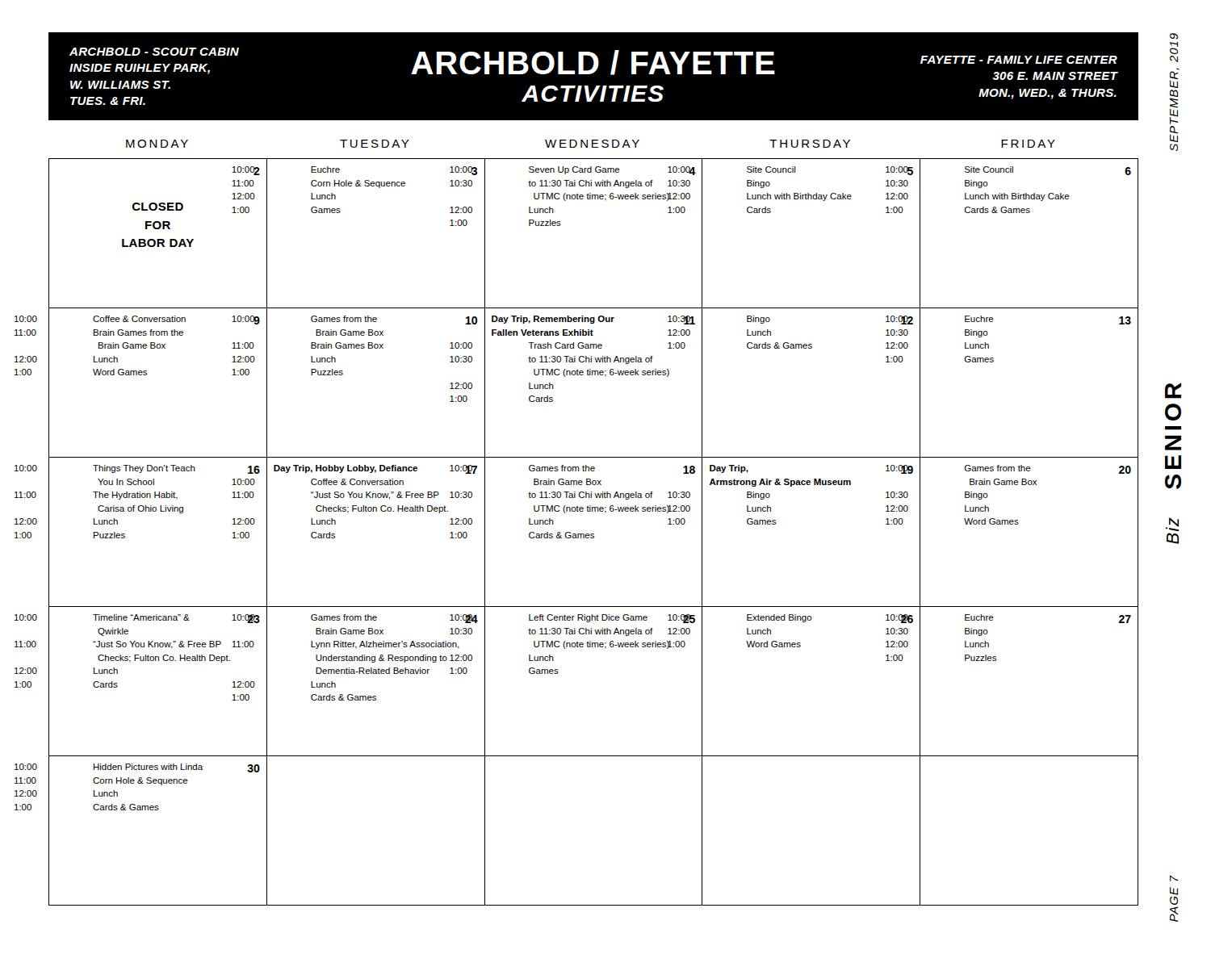SEPTEMBER, 2019
SENIOR
Biz
PAGE 7
ARCHBOLD - SCOUT CABIN
INSIDE RUIHLEY PARK,
W. WILLIAMS ST.
TUES. & FRI.
ARCHBOLD / FAYETTE
ACTIVITIES
FAYETTE - FAMILY LIFE CENTER
306 E. MAIN STREET
MON., WED., & THURS.
| MONDAY | TUESDAY | WEDNESDAY | THURSDAY | FRIDAY |
| --- | --- | --- | --- | --- |
| 2 CLOSED FOR LABOR DAY | 3 10:00 Euchre 11:00 Corn Hole & Sequence 12:00 Lunch 1:00 Games | 4 10:00 Seven Up Card Game 10:30 to 11:30 Tai Chi with Angela of UTMC (note time; 6-week series) 12:00 Lunch 1:00 Puzzles | 5 10:00 Site Council 10:30 Bingo 12:00 Lunch with Birthday Cake 1:00 Cards | 6 10:00 Site Council 10:30 Bingo 12:00 Lunch with Birthday Cake 1:00 Cards & Games |
| 9 10:00 Coffee & Conversation 11:00 Brain Games from the Brain Game Box 12:00 Lunch 1:00 Word Games | 10 10:00 Games from the Brain Game Box 11:00 Brain Games Box 12:00 Lunch 1:00 Puzzles | 11 Day Trip, Remembering Our Fallen Veterans Exhibit 10:00 Trash Card Game 10:30 to 11:30 Tai Chi with Angela of UTMC (note time; 6-week series) 12:00 Lunch 1:00 Cards | 12 10:30 Bingo 12:00 Lunch 1:00 Cards & Games | 13 10:00 Euchre 10:30 Bingo 12:00 Lunch 1:00 Games |
| 16 10:00 Things They Don’t Teach You In School 11:00 The Hydration Habit, Carisa of Ohio Living 12:00 Lunch 1:00 Puzzles | 17 Day Trip, Hobby Lobby, Defiance 10:00 Coffee & Conversation 11:00 “Just So You Know,” & Free BP Checks; Fulton Co. Health Dept. 12:00 Lunch 1:00 Cards | 18 10:00 Games from the Brain Game Box 10:30 to 11:30 Tai Chi with Angela of UTMC (note time; 6-week series) 12:00 Lunch 1:00 Cards & Games | 19 Day Trip, Armstrong Air & Space Museum 10:30 Bingo 12:00 Lunch 1:00 Games | 20 10:00 Games from the Brain Game Box 10:30 Bingo 12:00 Lunch 1:00 Word Games |
| 23 10:00 Timeline “Americana” & Qwirkle 11:00 “Just So You Know,” & Free BP Checks; Fulton Co. Health Dept. 12:00 Lunch 1:00 Cards | 24 10:00 Games from the Brain Game Box 11:00 Lynn Ritter, Alzheimer’s Association, Understanding & Responding to Dementia-Related Behavior 12:00 Lunch 1:00 Cards & Games | 25 10:00 Left Center Right Dice Game 10:30 to 11:30 Tai Chi with Angela of UTMC (note time; 6-week series) 12:00 Lunch 1:00 Games | 26 10:00 Extended Bingo 12:00 Lunch 1:00 Word Games | 27 10:00 Euchre 10:30 Bingo 12:00 Lunch 1:00 Puzzles |
| 30 10:00 Hidden Pictures with Linda 11:00 Corn Hole & Sequence 12:00 Lunch 1:00 Cards & Games | | | | |